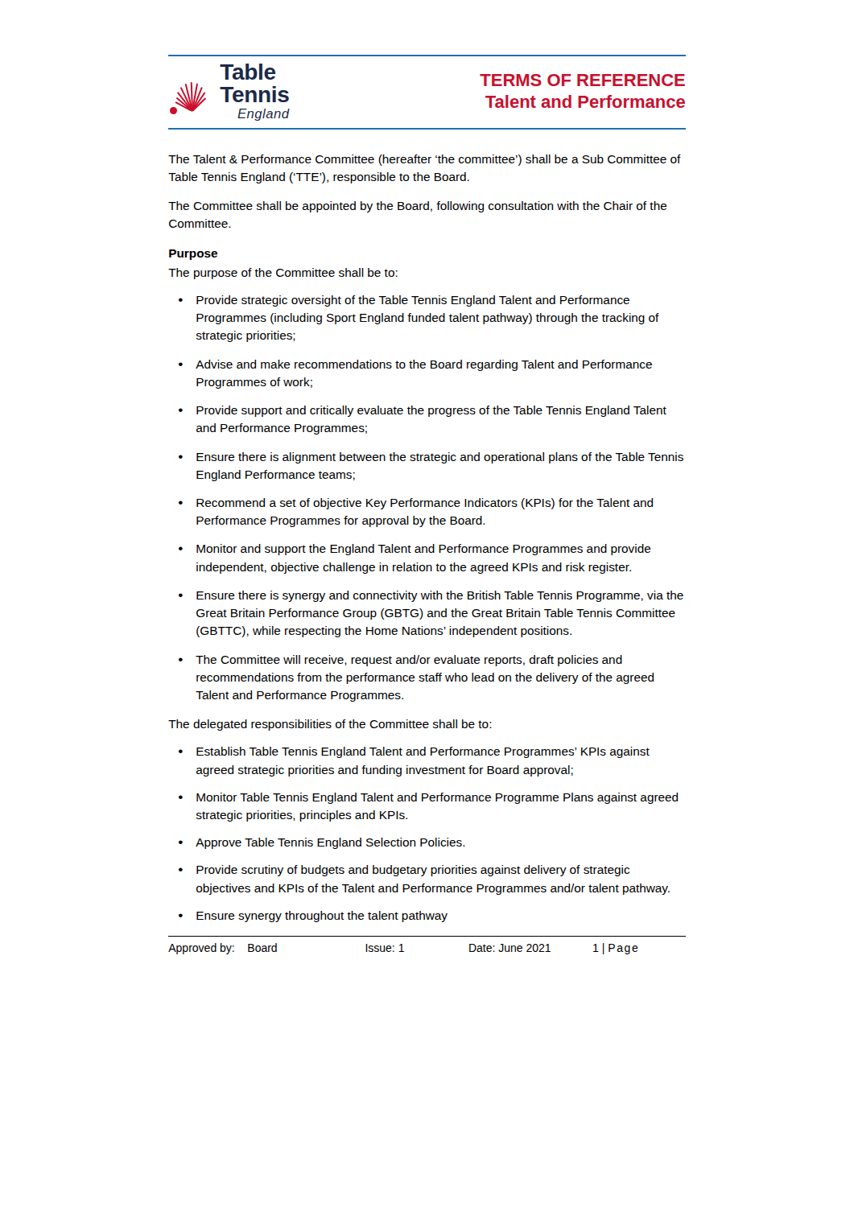Table Tennis England
TERMS OF REFERENCE
Talent and Performance
The Talent & Performance Committee (hereafter ‘the committee’) shall be a Sub Committee of Table Tennis England (‘TTE’), responsible to the Board.
The Committee shall be appointed by the Board, following consultation with the Chair of the Committee.
Purpose
The purpose of the Committee shall be to:
Provide strategic oversight of the Table Tennis England Talent and Performance Programmes (including Sport England funded talent pathway) through the tracking of strategic priorities;
Advise and make recommendations to the Board regarding Talent and Performance Programmes of work;
Provide support and critically evaluate the progress of the Table Tennis England Talent and Performance Programmes;
Ensure there is alignment between the strategic and operational plans of the Table Tennis England Performance teams;
Recommend a set of objective Key Performance Indicators (KPIs) for the Talent and Performance Programmes for approval by the Board.
Monitor and support the England Talent and Performance Programmes and provide independent, objective challenge in relation to the agreed KPIs and risk register.
Ensure there is synergy and connectivity with the British Table Tennis Programme, via the Great Britain Performance Group (GBTG) and the Great Britain Table Tennis Committee (GBTTC), while respecting the Home Nations’ independent positions.
The Committee will receive, request and/or evaluate reports, draft policies and recommendations from the performance staff who lead on the delivery of the agreed Talent and Performance Programmes.
The delegated responsibilities of the Committee shall be to:
Establish Table Tennis England Talent and Performance Programmes’ KPIs against agreed strategic priorities and funding investment for Board approval;
Monitor Table Tennis England Talent and Performance Programme Plans against agreed strategic priorities, principles and KPIs.
Approve Table Tennis England Selection Policies.
Provide scrutiny of budgets and budgetary priorities against delivery of strategic objectives and KPIs of the Talent and Performance Programmes and/or talent pathway.
Ensure synergy throughout the talent pathway
Approved by: Board
Issue: 1
Date: June 2021
1 | Page